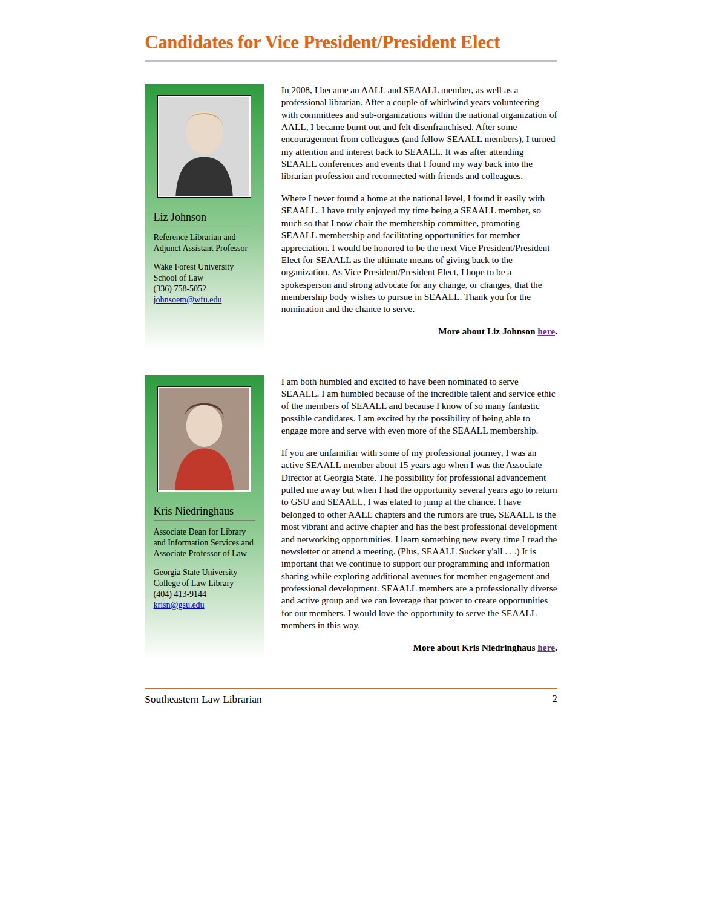Candidates for Vice President/President Elect
Liz Johnson
Reference Librarian and Adjunct Assistant Professor
Wake Forest University School of Law
(336) 758-5052
johnsoem@wfu.edu
In 2008, I became an AALL and SEAALL member, as well as a professional librarian. After a couple of whirlwind years volunteering with committees and sub-organizations within the national organization of AALL, I became burnt out and felt disenfranchised. After some encouragement from colleagues (and fellow SEAALL members), I turned my attention and interest back to SEAALL. It was after attending SEAALL conferences and events that I found my way back into the librarian profession and reconnected with friends and colleagues.
Where I never found a home at the national level, I found it easily with SEAALL. I have truly enjoyed my time being a SEAALL member, so much so that I now chair the membership committee, promoting SEAALL membership and facilitating opportunities for member appreciation. I would be honored to be the next Vice President/President Elect for SEAALL as the ultimate means of giving back to the organization. As Vice President/President Elect, I hope to be a spokesperson and strong advocate for any change, or changes, that the membership body wishes to pursue in SEAALL. Thank you for the nomination and the chance to serve.
More about Liz Johnson here.
Kris Niedringhaus
Associate Dean for Library and Information Services and Associate Professor of Law
Georgia State University College of Law Library
(404) 413-9144
krisn@gsu.edu
I am both humbled and excited to have been nominated to serve SEAALL. I am humbled because of the incredible talent and service ethic of the members of SEAALL and because I know of so many fantastic possible candidates. I am excited by the possibility of being able to engage more and serve with even more of the SEAALL membership.
If you are unfamiliar with some of my professional journey, I was an active SEAALL member about 15 years ago when I was the Associate Director at Georgia State. The possibility for professional advancement pulled me away but when I had the opportunity several years ago to return to GSU and SEAALL, I was elated to jump at the chance. I have belonged to other AALL chapters and the rumors are true, SEAALL is the most vibrant and active chapter and has the best professional development and networking opportunities. I learn something new every time I read the newsletter or attend a meeting. (Plus, SEAALL Sucker y'all . . .) It is important that we continue to support our programming and information sharing while exploring additional avenues for member engagement and professional development. SEAALL members are a professionally diverse and active group and we can leverage that power to create opportunities for our members. I would love the opportunity to serve the SEAALL members in this way.
More about Kris Niedringhaus here.
Southeastern Law Librarian
2